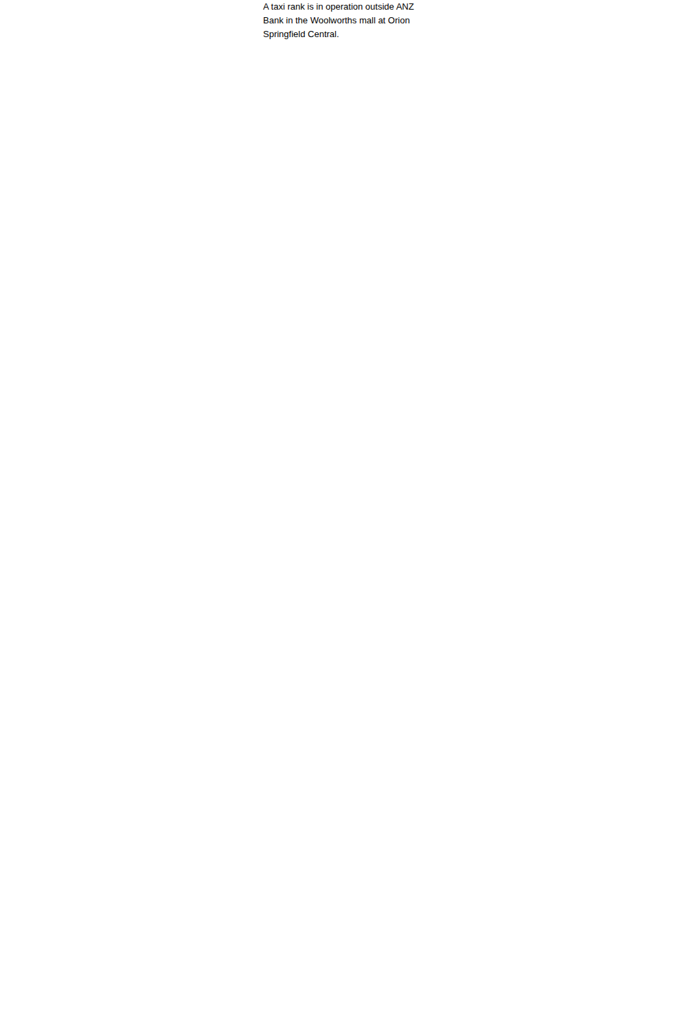A taxi rank is in operation outside ANZ Bank in the Woolworths mall at Orion Springfield Central.